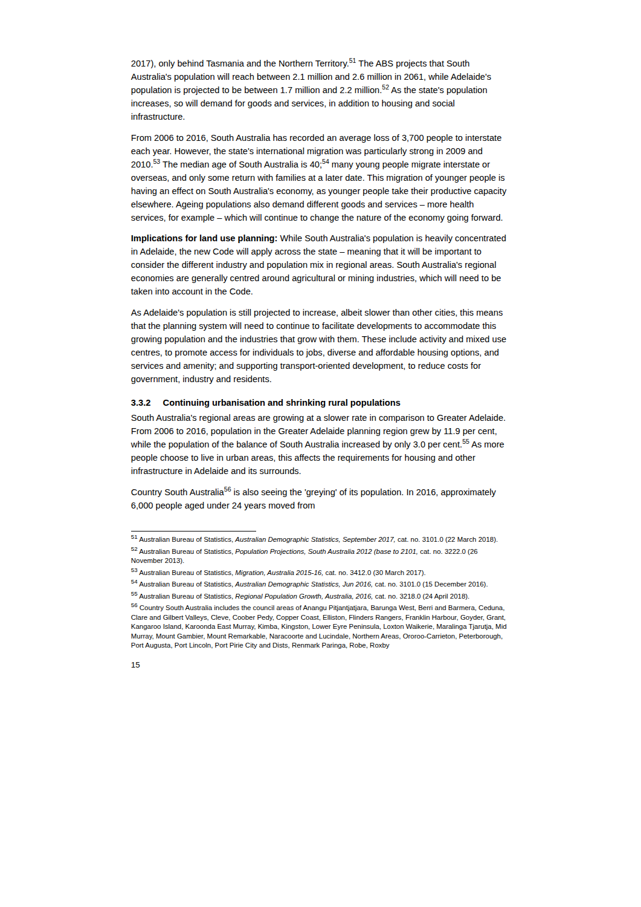2017), only behind Tasmania and the Northern Territory.51 The ABS projects that South Australia's population will reach between 2.1 million and 2.6 million in 2061, while Adelaide's population is projected to be between 1.7 million and 2.2 million.52 As the state's population increases, so will demand for goods and services, in addition to housing and social infrastructure.
From 2006 to 2016, South Australia has recorded an average loss of 3,700 people to interstate each year. However, the state's international migration was particularly strong in 2009 and 2010.53 The median age of South Australia is 40;54 many young people migrate interstate or overseas, and only some return with families at a later date. This migration of younger people is having an effect on South Australia's economy, as younger people take their productive capacity elsewhere. Ageing populations also demand different goods and services – more health services, for example – which will continue to change the nature of the economy going forward.
Implications for land use planning: While South Australia's population is heavily concentrated in Adelaide, the new Code will apply across the state – meaning that it will be important to consider the different industry and population mix in regional areas. South Australia's regional economies are generally centred around agricultural or mining industries, which will need to be taken into account in the Code.
As Adelaide's population is still projected to increase, albeit slower than other cities, this means that the planning system will need to continue to facilitate developments to accommodate this growing population and the industries that grow with them. These include activity and mixed use centres, to promote access for individuals to jobs, diverse and affordable housing options, and services and amenity; and supporting transport-oriented development, to reduce costs for government, industry and residents.
3.3.2 Continuing urbanisation and shrinking rural populations
South Australia's regional areas are growing at a slower rate in comparison to Greater Adelaide. From 2006 to 2016, population in the Greater Adelaide planning region grew by 11.9 per cent, while the population of the balance of South Australia increased by only 3.0 per cent.55 As more people choose to live in urban areas, this affects the requirements for housing and other infrastructure in Adelaide and its surrounds.
Country South Australia56 is also seeing the 'greying' of its population. In 2016, approximately 6,000 people aged under 24 years moved from
51 Australian Bureau of Statistics, Australian Demographic Statistics, September 2017, cat. no. 3101.0 (22 March 2018).
52 Australian Bureau of Statistics, Population Projections, South Australia 2012 (base to 2101, cat. no. 3222.0 (26 November 2013).
53 Australian Bureau of Statistics, Migration, Australia 2015-16, cat. no. 3412.0 (30 March 2017).
54 Australian Bureau of Statistics, Australian Demographic Statistics, Jun 2016, cat. no. 3101.0 (15 December 2016).
55 Australian Bureau of Statistics, Regional Population Growth, Australia, 2016, cat. no. 3218.0 (24 April 2018).
56 Country South Australia includes the council areas of Anangu Pitjantjatjara, Barunga West, Berri and Barmera, Ceduna, Clare and Gilbert Valleys, Cleve, Coober Pedy, Copper Coast, Elliston, Flinders Rangers, Franklin Harbour, Goyder, Grant, Kangaroo Island, Karoonda East Murray, Kimba, Kingston, Lower Eyre Peninsula, Loxton Waikerie, Maralinga Tjarutja, Mid Murray, Mount Gambier, Mount Remarkable, Naracoorte and Lucindale, Northern Areas, Ororoo-Carrieton, Peterborough, Port Augusta, Port Lincoln, Port Pirie City and Dists, Renmark Paringa, Robe, Roxby
15